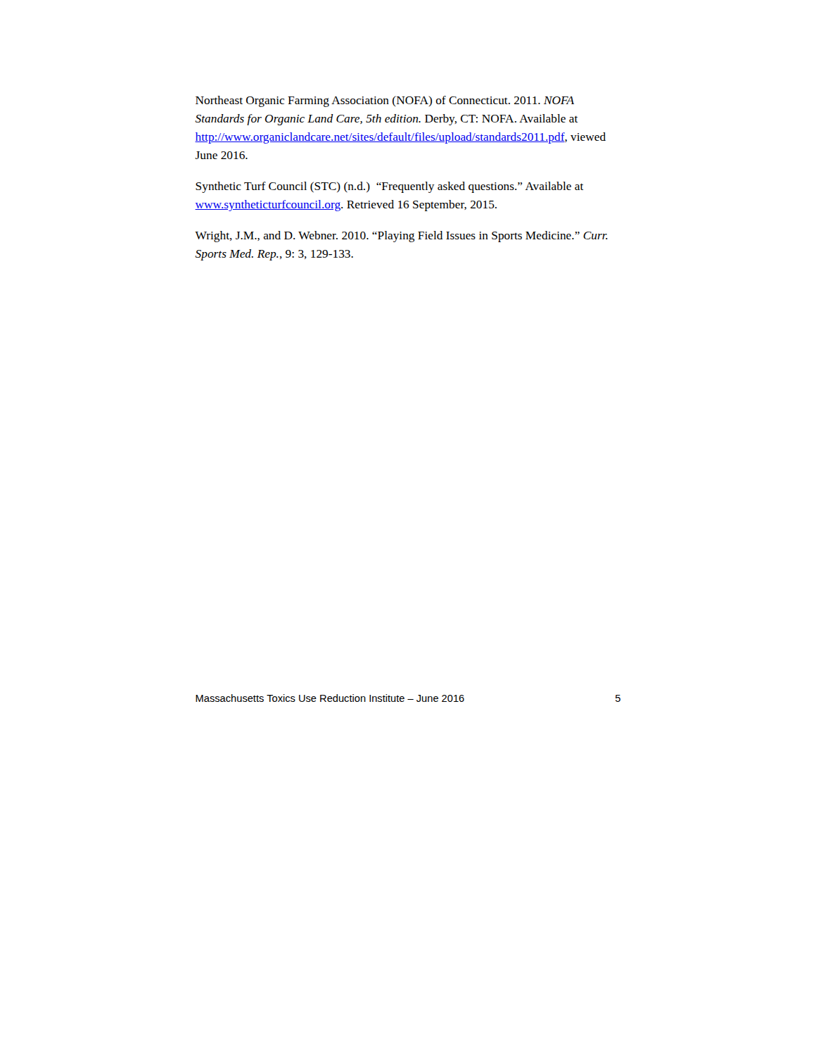Northeast Organic Farming Association (NOFA) of Connecticut. 2011. NOFA Standards for Organic Land Care, 5th edition. Derby, CT: NOFA. Available at http://www.organiclandcare.net/sites/default/files/upload/standards2011.pdf, viewed June 2016.
Synthetic Turf Council (STC) (n.d.) “Frequently asked questions.” Available at www.syntheticturfcouncil.org. Retrieved 16 September, 2015.
Wright, J.M., and D. Webner. 2010. “Playing Field Issues in Sports Medicine.” Curr. Sports Med. Rep., 9: 3, 129-133.
Massachusetts Toxics Use Reduction Institute – June 2016 5